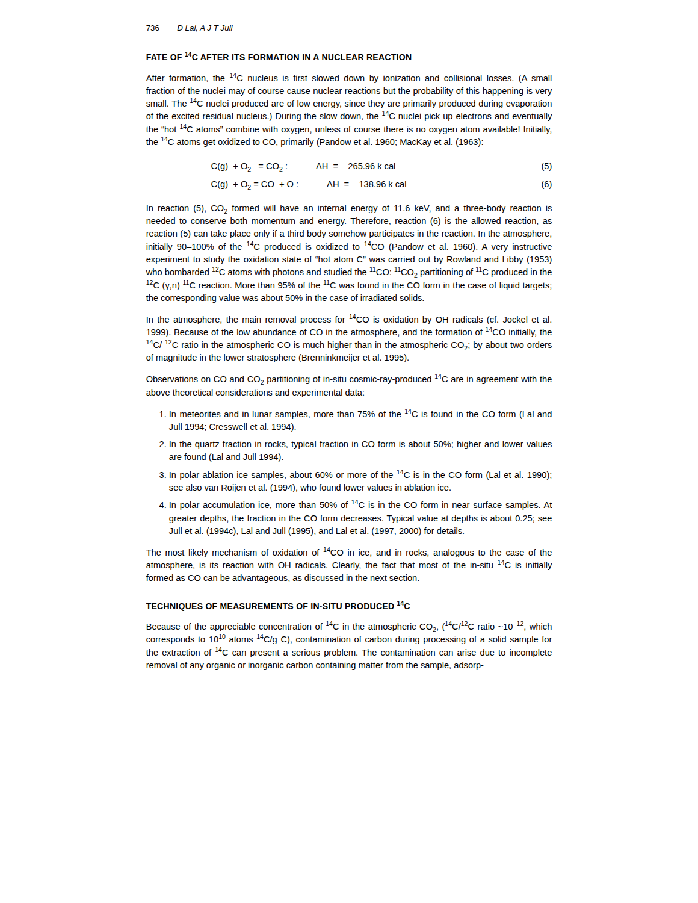736 D Lal, A J T Jull
Fate of 14C After Its Formation in a Nuclear Reaction
After formation, the 14C nucleus is first slowed down by ionization and collisional losses. (A small fraction of the nuclei may of course cause nuclear reactions but the probability of this happening is very small. The 14C nuclei produced are of low energy, since they are primarily produced during evaporation of the excited residual nucleus.) During the slow down, the 14C nuclei pick up electrons and eventually the “hot 14C atoms” combine with oxygen, unless of course there is no oxygen atom available! Initially, the 14C atoms get oxidized to CO, primarily (Pandow et al. 1960; MacKay et al. (1963):
| | C(g) + O 2 = CO 2 : ΔH = –265.96 k cal | (5) |
| | C(g) + O 2 = CO + O : ΔH = –138.96 k cal | (6) |
In reaction (5), CO2 formed will have an internal energy of 11.6 keV, and a three-body reaction is needed to conserve both momentum and energy. Therefore, reaction (6) is the allowed reaction, as reaction (5) can take place only if a third body somehow participates in the reaction. In the atmosphere, initially 90–100% of the 14C produced is oxidized to 14CO (Pandow et al. 1960). A very instructive experiment to study the oxidation state of “hot atom C” was carried out by Rowland and Libby (1953) who bombarded 12C atoms with photons and studied the 11CO: 11CO2 partitioning of 11C produced in the 12C (γ,n) 11C reaction. More than 95% of the 11C was found in the CO form in the case of liquid targets; the corresponding value was about 50% in the case of irradiated solids.
In the atmosphere, the main removal process for 14CO is oxidation by OH radicals (cf. Jockel et al. 1999). Because of the low abundance of CO in the atmosphere, and the formation of 14CO initially, the 14C/ 12C ratio in the atmospheric CO is much higher than in the atmospheric CO2; by about two orders of magnitude in the lower stratosphere (Brenninkmeijer et al. 1995).
Observations on CO and CO2 partitioning of in-situ cosmic-ray-produced 14C are in agreement with the above theoretical considerations and experimental data:
In meteorites and in lunar samples, more than 75% of the 14C is found in the CO form (Lal and Jull 1994; Cresswell et al. 1994).
In the quartz fraction in rocks, typical fraction in CO form is about 50%; higher and lower values are found (Lal and Jull 1994).
In polar ablation ice samples, about 60% or more of the 14C is in the CO form (Lal et al. 1990); see also van Roijen et al. (1994), who found lower values in ablation ice.
In polar accumulation ice, more than 50% of 14C is in the CO form in near surface samples. At greater depths, the fraction in the CO form decreases. Typical value at depths is about 0.25; see Jull et al. (1994c), Lal and Jull (1995), and Lal et al. (1997, 2000) for details.
The most likely mechanism of oxidation of 14CO in ice, and in rocks, analogous to the case of the atmosphere, is its reaction with OH radicals. Clearly, the fact that most of the in-situ 14C is initially formed as CO can be advantageous, as discussed in the next section.
Techniques of Measurements of In-Situ Produced 14C
Because of the appreciable concentration of 14C in the atmospheric CO2, (14C/12C ratio ~10−12, which corresponds to 1010 atoms 14C/g C), contamination of carbon during processing of a solid sample for the extraction of 14C can present a serious problem. The contamination can arise due to incomplete removal of any organic or inorganic carbon containing matter from the sample, adsorp-